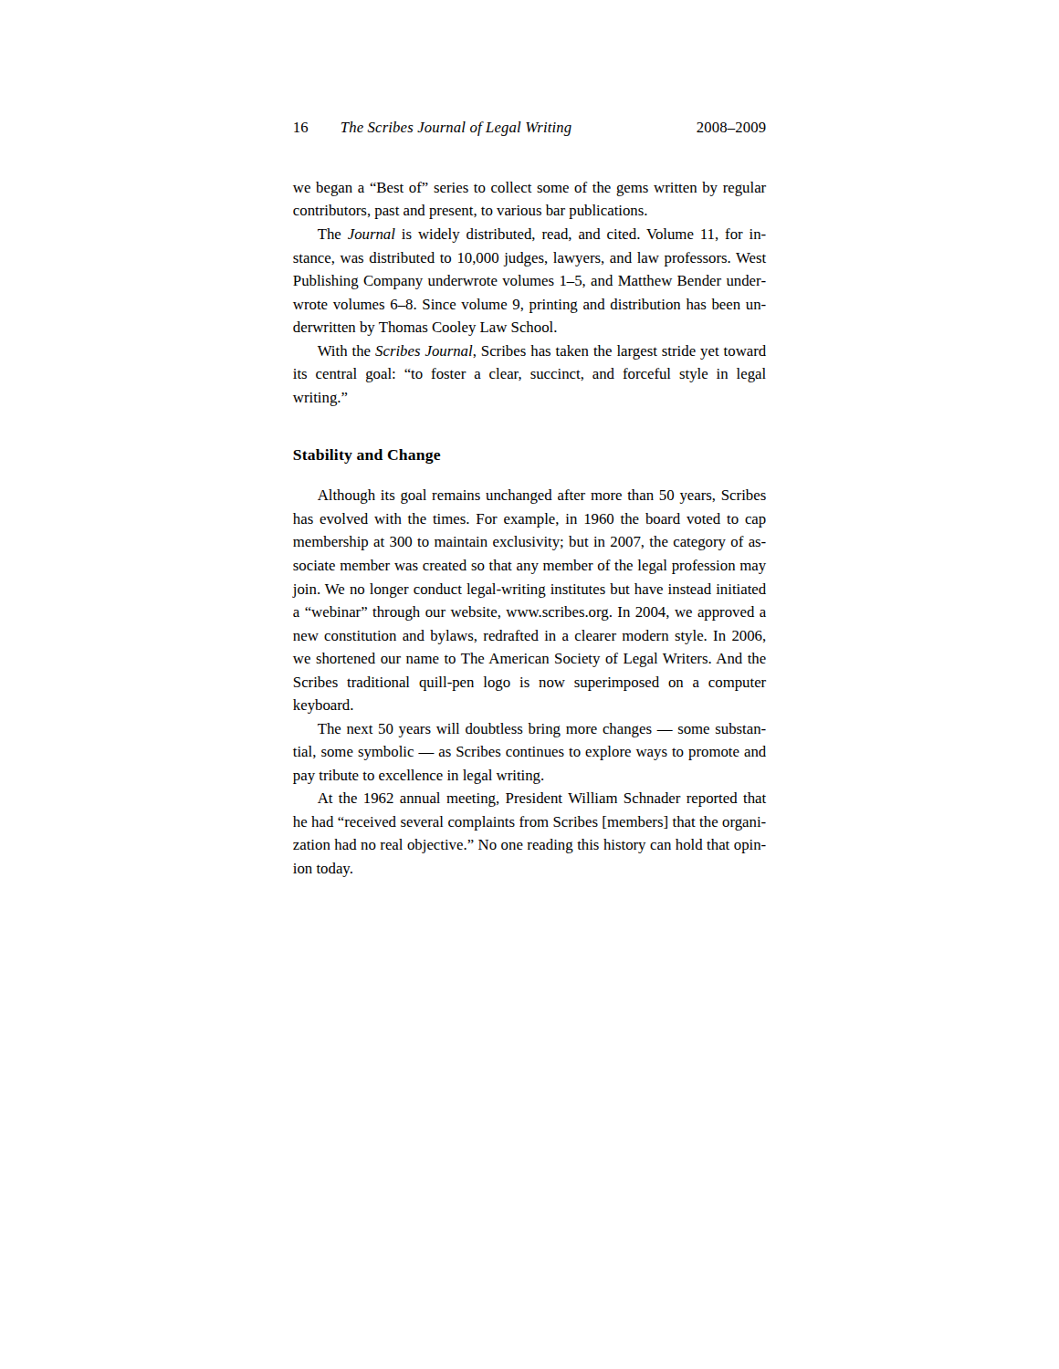16 The Scribes Journal of Legal Writing 2008–2009
we began a “Best of” series to collect some of the gems written by regular contributors, past and present, to various bar publications.
The Journal is widely distributed, read, and cited. Volume 11, for instance, was distributed to 10,000 judges, lawyers, and law professors. West Publishing Company underwrote volumes 1–5, and Matthew Bender underwrote volumes 6–8. Since volume 9, printing and distribution has been underwritten by Thomas Cooley Law School.
With the Scribes Journal, Scribes has taken the largest stride yet toward its central goal: “to foster a clear, succinct, and forceful style in legal writing.”
Stability and Change
Although its goal remains unchanged after more than 50 years, Scribes has evolved with the times. For example, in 1960 the board voted to cap membership at 300 to maintain exclusivity; but in 2007, the category of associate member was created so that any member of the legal profession may join. We no longer conduct legal-writing institutes but have instead initiated a “webinar” through our website, www.scribes.org. In 2004, we approved a new constitution and bylaws, redrafted in a clearer modern style. In 2006, we shortened our name to The American Society of Legal Writers. And the Scribes traditional quill-pen logo is now superimposed on a computer keyboard.
The next 50 years will doubtless bring more changes — some substantial, some symbolic — as Scribes continues to explore ways to promote and pay tribute to excellence in legal writing.
At the 1962 annual meeting, President William Schnader reported that he had “received several complaints from Scribes [members] that the organization had no real objective.” No one reading this history can hold that opinion today.